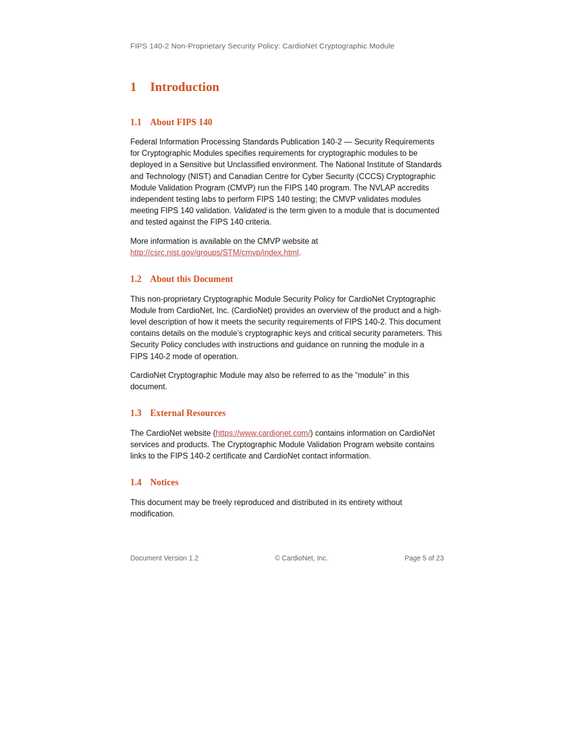FIPS 140-2 Non-Proprietary Security Policy: CardioNet Cryptographic Module
1 Introduction
1.1 About FIPS 140
Federal Information Processing Standards Publication 140-2 — Security Requirements for Cryptographic Modules specifies requirements for cryptographic modules to be deployed in a Sensitive but Unclassified environment. The National Institute of Standards and Technology (NIST) and Canadian Centre for Cyber Security (CCCS) Cryptographic Module Validation Program (CMVP) run the FIPS 140 program. The NVLAP accredits independent testing labs to perform FIPS 140 testing; the CMVP validates modules meeting FIPS 140 validation. Validated is the term given to a module that is documented and tested against the FIPS 140 criteria.
More information is available on the CMVP website at
http://csrc.nist.gov/groups/STM/cmvp/index.html.
1.2 About this Document
This non-proprietary Cryptographic Module Security Policy for CardioNet Cryptographic Module from CardioNet, Inc. (CardioNet) provides an overview of the product and a high-level description of how it meets the security requirements of FIPS 140-2. This document contains details on the module’s cryptographic keys and critical security parameters. This Security Policy concludes with instructions and guidance on running the module in a FIPS 140-2 mode of operation.
CardioNet Cryptographic Module may also be referred to as the “module” in this document.
1.3 External Resources
The CardioNet website (https://www.cardionet.com/) contains information on CardioNet services and products. The Cryptographic Module Validation Program website contains links to the FIPS 140-2 certificate and CardioNet contact information.
1.4 Notices
This document may be freely reproduced and distributed in its entirety without modification.
Document Version 1.2
© CardioNet, Inc.
Page 5 of 23